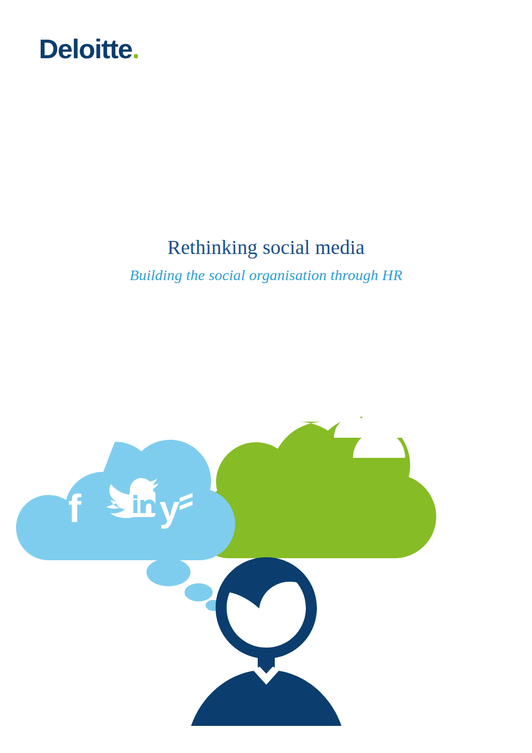Deloitte.
Rethinking social media
Building the social organisation through HR
f y